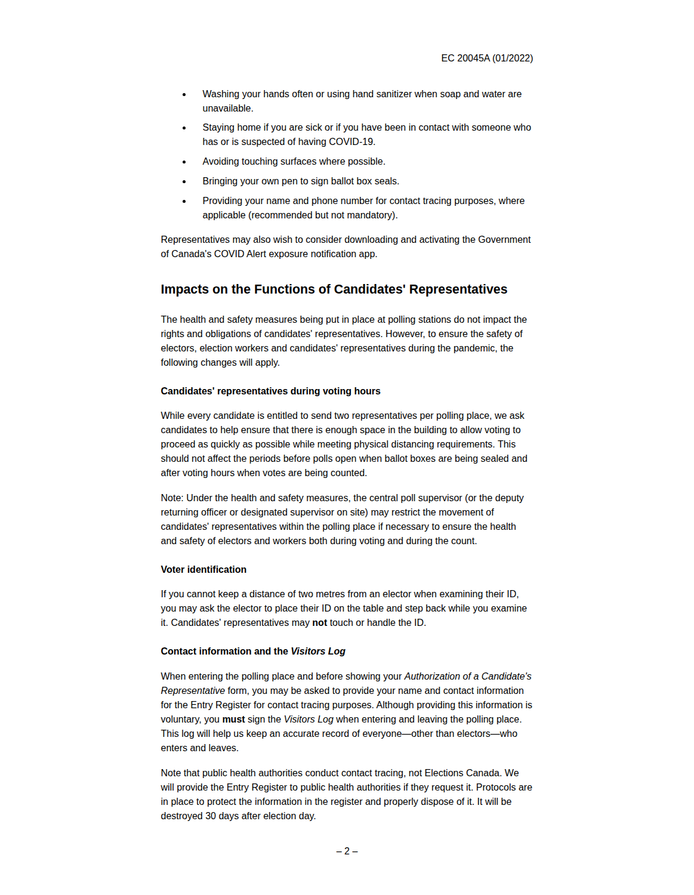EC 20045A (01/2022)
Washing your hands often or using hand sanitizer when soap and water are unavailable.
Staying home if you are sick or if you have been in contact with someone who has or is suspected of having COVID-19.
Avoiding touching surfaces where possible.
Bringing your own pen to sign ballot box seals.
Providing your name and phone number for contact tracing purposes, where applicable (recommended but not mandatory).
Representatives may also wish to consider downloading and activating the Government of Canada's COVID Alert exposure notification app.
Impacts on the Functions of Candidates' Representatives
The health and safety measures being put in place at polling stations do not impact the rights and obligations of candidates' representatives. However, to ensure the safety of electors, election workers and candidates' representatives during the pandemic, the following changes will apply.
Candidates' representatives during voting hours
While every candidate is entitled to send two representatives per polling place, we ask candidates to help ensure that there is enough space in the building to allow voting to proceed as quickly as possible while meeting physical distancing requirements. This should not affect the periods before polls open when ballot boxes are being sealed and after voting hours when votes are being counted.
Note: Under the health and safety measures, the central poll supervisor (or the deputy returning officer or designated supervisor on site) may restrict the movement of candidates' representatives within the polling place if necessary to ensure the health and safety of electors and workers both during voting and during the count.
Voter identification
If you cannot keep a distance of two metres from an elector when examining their ID, you may ask the elector to place their ID on the table and step back while you examine it. Candidates' representatives may not touch or handle the ID.
Contact information and the Visitors Log
When entering the polling place and before showing your Authorization of a Candidate's Representative form, you may be asked to provide your name and contact information for the Entry Register for contact tracing purposes. Although providing this information is voluntary, you must sign the Visitors Log when entering and leaving the polling place. This log will help us keep an accurate record of everyone—other than electors—who enters and leaves.
Note that public health authorities conduct contact tracing, not Elections Canada. We will provide the Entry Register to public health authorities if they request it. Protocols are in place to protect the information in the register and properly dispose of it. It will be destroyed 30 days after election day.
– 2 –